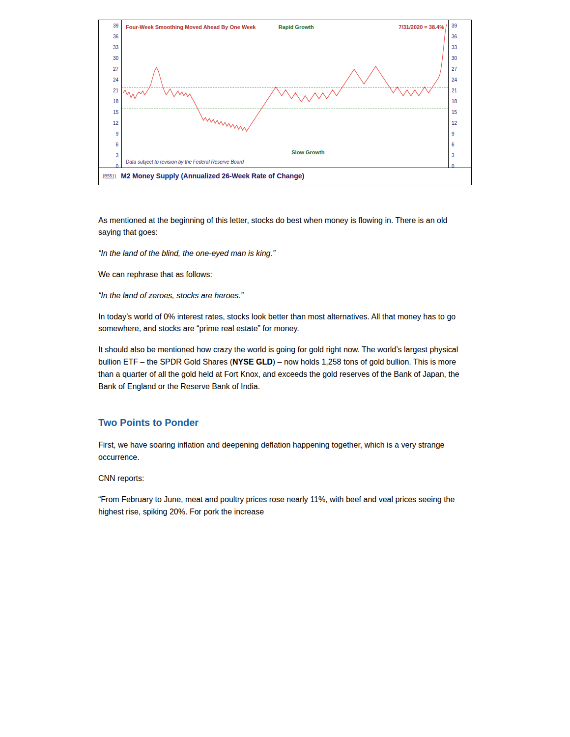39 36 33 30 27 24 21 18 15 12 9 6 3 0
39 36 33 30 27 24 21 18 15 12 9 6 3 0
Four-Week Smoothing Moved Ahead By One Week
Rapid Growth
7/31/2020 = 38.4%
Slow Growth
Data subject to revision by the Federal Reserve Board
(B551) M2 Money Supply (Annualized 26-Week Rate of Change)
As mentioned at the beginning of this letter, stocks do best when money is flowing in. There is an old saying that goes:
“In the land of the blind, the one-eyed man is king.”
We can rephrase that as follows:
“In the land of zeroes, stocks are heroes.”
In today’s world of 0% interest rates, stocks look better than most alternatives. All that money has to go somewhere, and stocks are “prime real estate” for money.
It should also be mentioned how crazy the world is going for gold right now. The world’s largest physical bullion ETF – the SPDR Gold Shares (NYSE GLD) – now holds 1,258 tons of gold bullion. This is more than a quarter of all the gold held at Fort Knox, and exceeds the gold reserves of the Bank of Japan, the Bank of England or the Reserve Bank of India.
Two Points to Ponder
First, we have soaring inflation and deepening deflation happening together, which is a very strange occurrence.
CNN reports:
“From February to June, meat and poultry prices rose nearly 11%, with beef and veal prices seeing the highest rise, spiking 20%. For pork the increase